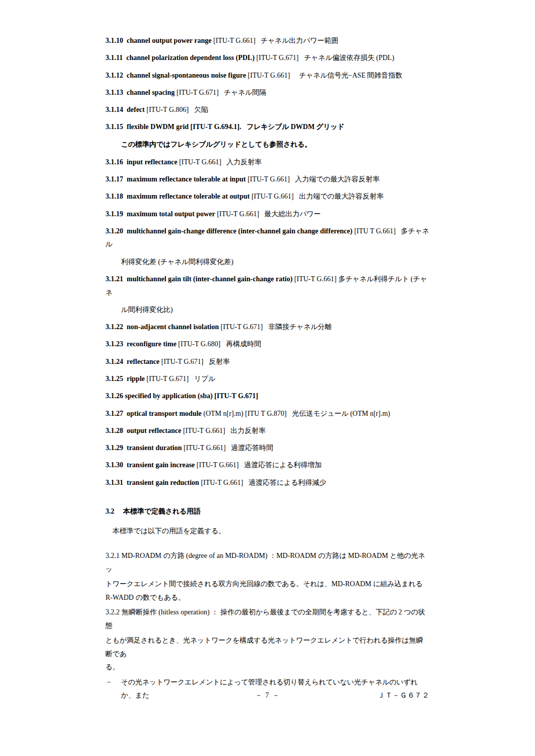3.1.10 channel output power range [ITU-T G.661] チャネル出力パワー範囲
3.1.11 channel polarization dependent loss (PDL) [ITU-T G.671] チャネル偏波依存損失 (PDL)
3.1.12 channel signal-spontaneous noise figure [ITU-T G.661] チャネル信号光−ASE 間雑音指数
3.1.13 channel spacing [ITU-T G.671] チャネル間隔
3.1.14 defect [ITU-T G.806] 欠陥
3.1.15 flexible DWDM grid [ITU-T G.694.1]. フレキシブル DWDM グリッド
この標準内ではフレキシブルグリッドとしても参照される。
3.1.16 input reflectance [ITU-T G.661] 入力反射率
3.1.17 maximum reflectance tolerable at input [ITU-T G.661] 入力端での最大許容反射率
3.1.18 maximum reflectance tolerable at output [ITU-T G.661] 出力端での最大許容反射率
3.1.19 maximum total output power [ITU-T G.661] 最大総出力パワー
3.1.20 multichannel gain-change difference (inter-channel gain change difference) [ITU T G.661] 多チャネル
利得変化差 (チャネル間利得変化差)
3.1.21 multichannel gain tilt (inter-channel gain-change ratio) [ITU-T G.661] 多チャネル利得チルト (チャネ
ル間利得変化比)
3.1.22 non-adjacent channel isolation [ITU-T G.671] 非隣接チャネル分離
3.1.23 reconfigure time [ITU-T G.680] 再構成時間
3.1.24 reflectance [ITU-T G.671] 反射率
3.1.25 ripple [ITU-T G.671] リプル
3.1.26 specified by application (sba) [ITU-T G.671]
3.1.27 optical transport module (OTM n[r].m) [ITU T G.870] 光伝送モジュール (OTM n[r].m)
3.1.28 output reflectance [ITU-T G.661] 出力反射率
3.1.29 transient duration [ITU-T G.661] 過渡応答時間
3.1.30 transient gain increase [ITU-T G.661] 過渡応答による利得増加
3.1.31 transient gain reduction [ITU-T G.661] 過渡応答による利得減少
3.2本標準で定義される用語
本標準では以下の用語を定義する。
3.2.1 MD-ROADM の方路 (degree of an MD-ROADM) ：MD-ROADM の方路は MD-ROADM と他の光ネッ
トワークエレメント間で接続される双方向光回線の数である。それは、MD-ROADM に組み込まれる
R-WADD の数でもある。
3.2.2 無瞬断操作 (hitless operation) ： 操作の最初から最後までの全期間を考慮すると、下記の 2 つの状態
ともが満足されるとき、光ネットワークを構成する光ネットワークエレメントで行われる操作は無瞬断であ
る。
−その光ネットワークエレメントによって管理される切り替えられていない光チャネルのいずれか、また
－ 7 － ＪＴ－Ｇ６７２